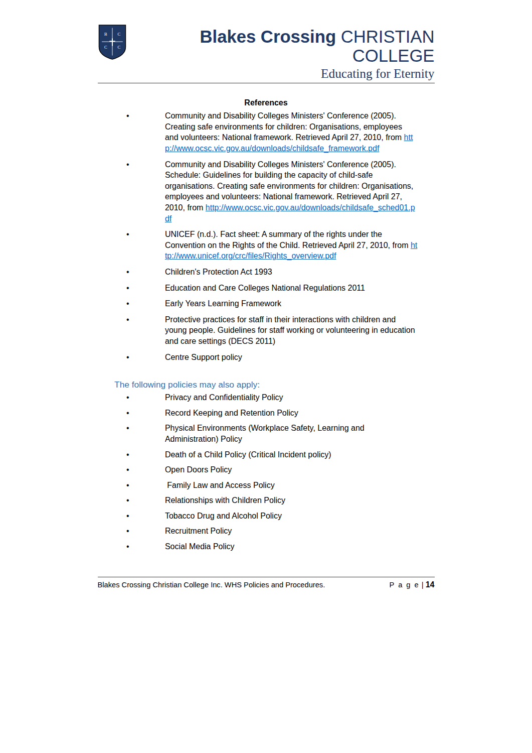B C C C
Blakes Crossing CHRISTIAN COLLEGE
Educating for Eternity
References
Community and Disability Colleges Ministers' Conference (2005). Creating safe environments for children: Organisations, employees and volunteers: National framework. Retrieved April 27, 2010, from http://www.ocsc.vic.gov.au/downloads/childsafe_framework.pdf
Community and Disability Colleges Ministers' Conference (2005). Schedule: Guidelines for building the capacity of child-safe organisations. Creating safe environments for children: Organisations, employees and volunteers: National framework. Retrieved April 27, 2010, from http://www.ocsc.vic.gov.au/downloads/childsafe_sched01.pdf
UNICEF (n.d.). Fact sheet: A summary of the rights under the Convention on the Rights of the Child. Retrieved April 27, 2010, from http://www.unicef.org/crc/files/Rights_overview.pdf
Children's Protection Act 1993
Education and Care Colleges National Regulations 2011
Early Years Learning Framework
Protective practices for staff in their interactions with children and young people. Guidelines for staff working or volunteering in education and care settings (DECS 2011)
Centre Support policy
The following policies may also apply:
Privacy and Confidentiality Policy
Record Keeping and Retention Policy
Physical Environments (Workplace Safety, Learning and Administration) Policy
Death of a Child Policy (Critical Incident policy)
Open Doors Policy
Family Law and Access Policy
Relationships with Children Policy
Tobacco Drug and Alcohol Policy
Recruitment Policy
Social Media Policy
Blakes Crossing Christian College Inc. WHS Policies and Procedures.
P a g e | 14